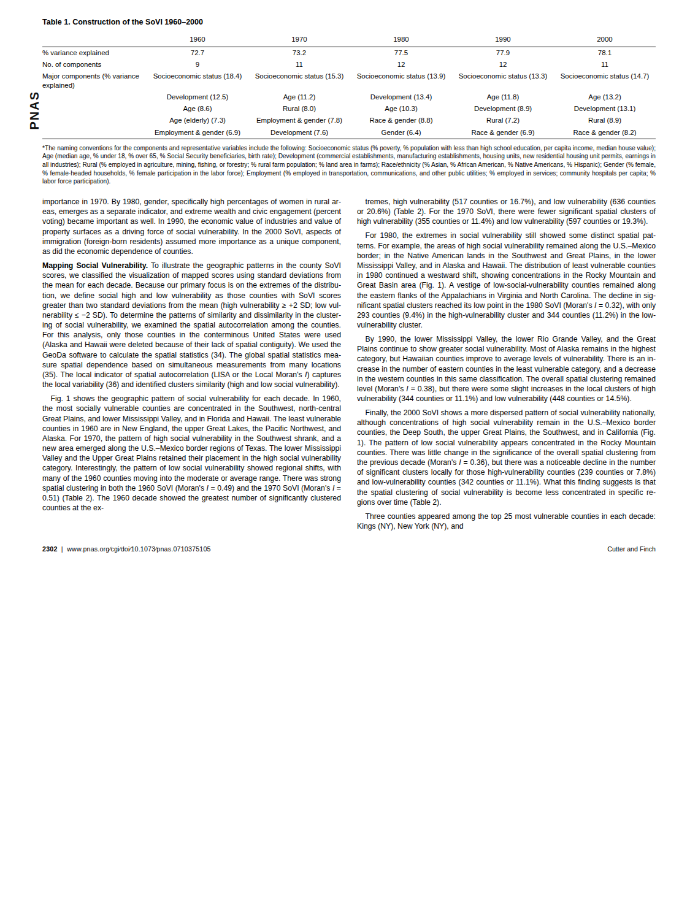PNAS
Table 1. Construction of the SoVI 1960–2000
| | 1960 | 1970 | 1980 | 1990 | 2000 |
| --- | --- | --- | --- | --- | --- |
| % variance explained | 72.7 | 73.2 | 77.5 | 77.9 | 78.1 |
| No. of components | 9 | 11 | 12 | 12 | 11 |
| Major components (% variance explained) | Socioeconomic status (18.4) | Socioeconomic status (15.3) | Socioeconomic status (13.9) | Socioeconomic status (13.3) | Socioeconomic status (14.7) |
| | Development (12.5) | Age (11.2) | Development (13.4) | Age (11.8) | Age (13.2) |
| | Age (8.6) | Rural (8.0) | Age (10.3) | Development (8.9) | Development (13.1) |
| | Age (elderly) (7.3) | Employment & gender (7.8) | Race & gender (8.8) | Rural (7.2) | Rural (8.9) |
| | Employment & gender (6.9) | Development (7.6) | Gender (6.4) | Race & gender (6.9) | Race & gender (8.2) |
*The naming conventions for the components and representative variables include the following: Socioeconomic status (% poverty, % population with less than high school education, per capita income, median house value); Age (median age, % under 18, % over 65, % Social Security beneficiaries, birth rate); Development (commercial establishments, manufacturing establishments, housing units, new residential housing unit permits, earnings in all industries); Rural (% employed in agriculture, mining, fishing, or forestry; % rural farm population; % land area in farms); Race/ethnicity (% Asian, % African American, % Native Americans, % Hispanic); Gender (% female, % female-headed households, % female participation in the labor force); Employment (% employed in transportation, communications, and other public utilities; % employed in services; community hospitals per capita; % labor force participation).
importance in 1970. By 1980, gender, specifically high percentages of women in rural areas, emerges as a separate indicator, and extreme wealth and civic engagement (percent voting) became important as well. In 1990, the economic value of industries and value of property surfaces as a driving force of social vulnerability. In the 2000 SoVI, aspects of immigration (foreign-born residents) assumed more importance as a unique component, as did the economic dependence of counties.
Mapping Social Vulnerability.
To illustrate the geographic patterns in the county SoVI scores, we classified the visualization of mapped scores using standard deviations from the mean for each decade. Because our primary focus is on the extremes of the distribution, we define social high and low vulnerability as those counties with SoVI scores greater than two standard deviations from the mean (high vulnerability ≥ +2 SD; low vulnerability ≤ −2 SD). To determine the patterns of similarity and dissimilarity in the clustering of social vulnerability, we examined the spatial autocorrelation among the counties. For this analysis, only those counties in the conterminous United States were used (Alaska and Hawaii were deleted because of their lack of spatial contiguity). We used the GeoDa software to calculate the spatial statistics (34). The global spatial statistics measure spatial dependence based on simultaneous measurements from many locations (35). The local indicator of spatial autocorrelation (LISA or the Local Moran's I) captures the local variability (36) and identified clusters similarity (high and low social vulnerability).
Fig. 1 shows the geographic pattern of social vulnerability for each decade. In 1960, the most socially vulnerable counties are concentrated in the Southwest, north-central Great Plains, and lower Mississippi Valley, and in Florida and Hawaii. The least vulnerable counties in 1960 are in New England, the upper Great Lakes, the Pacific Northwest, and Alaska. For 1970, the pattern of high social vulnerability in the Southwest shrank, and a new area emerged along the U.S.–Mexico border regions of Texas. The lower Mississippi Valley and the Upper Great Plains retained their placement in the high social vulnerability category. Interestingly, the pattern of low social vulnerability showed regional shifts, with many of the 1960 counties moving into the moderate or average range. There was strong spatial clustering in both the 1960 SoVI (Moran's I = 0.49) and the 1970 SoVI (Moran's I = 0.51) (Table 2). The 1960 decade showed the greatest number of significantly clustered counties at the ex-
tremes, high vulnerability (517 counties or 16.7%), and low vulnerability (636 counties or 20.6%) (Table 2). For the 1970 SoVI, there were fewer significant spatial clusters of high vulnerability (355 counties or 11.4%) and low vulnerability (597 counties or 19.3%).
For 1980, the extremes in social vulnerability still showed some distinct spatial patterns. For example, the areas of high social vulnerability remained along the U.S.–Mexico border; in the Native American lands in the Southwest and Great Plains, in the lower Mississippi Valley, and in Alaska and Hawaii. The distribution of least vulnerable counties in 1980 continued a westward shift, showing concentrations in the Rocky Mountain and Great Basin area (Fig. 1). A vestige of low-social-vulnerability counties remained along the eastern flanks of the Appalachians in Virginia and North Carolina. The decline in significant spatial clusters reached its low point in the 1980 SoVI (Moran's I = 0.32), with only 293 counties (9.4%) in the high-vulnerability cluster and 344 counties (11.2%) in the low-vulnerability cluster.
By 1990, the lower Mississippi Valley, the lower Rio Grande Valley, and the Great Plains continue to show greater social vulnerability. Most of Alaska remains in the highest category, but Hawaiian counties improve to average levels of vulnerability. There is an increase in the number of eastern counties in the least vulnerable category, and a decrease in the western counties in this same classification. The overall spatial clustering remained level (Moran's I = 0.38), but there were some slight increases in the local clusters of high vulnerability (344 counties or 11.1%) and low vulnerability (448 counties or 14.5%).
Finally, the 2000 SoVI shows a more dispersed pattern of social vulnerability nationally, although concentrations of high social vulnerability remain in the U.S.–Mexico border counties, the Deep South, the upper Great Plains, the Southwest, and in California (Fig. 1). The pattern of low social vulnerability appears concentrated in the Rocky Mountain counties. There was little change in the significance of the overall spatial clustering from the previous decade (Moran's I = 0.36), but there was a noticeable decline in the number of significant clusters locally for those high-vulnerability counties (239 counties or 7.8%) and low-vulnerability counties (342 counties or 11.1%). What this finding suggests is that the spatial clustering of social vulnerability is become less concentrated in specific regions over time (Table 2).
Three counties appeared among the top 25 most vulnerable counties in each decade: Kings (NY), New York (NY), and
2302 | www.pnas.org∕cgi∕doi∕10.1073∕pnas.0710375105
Cutter and Finch